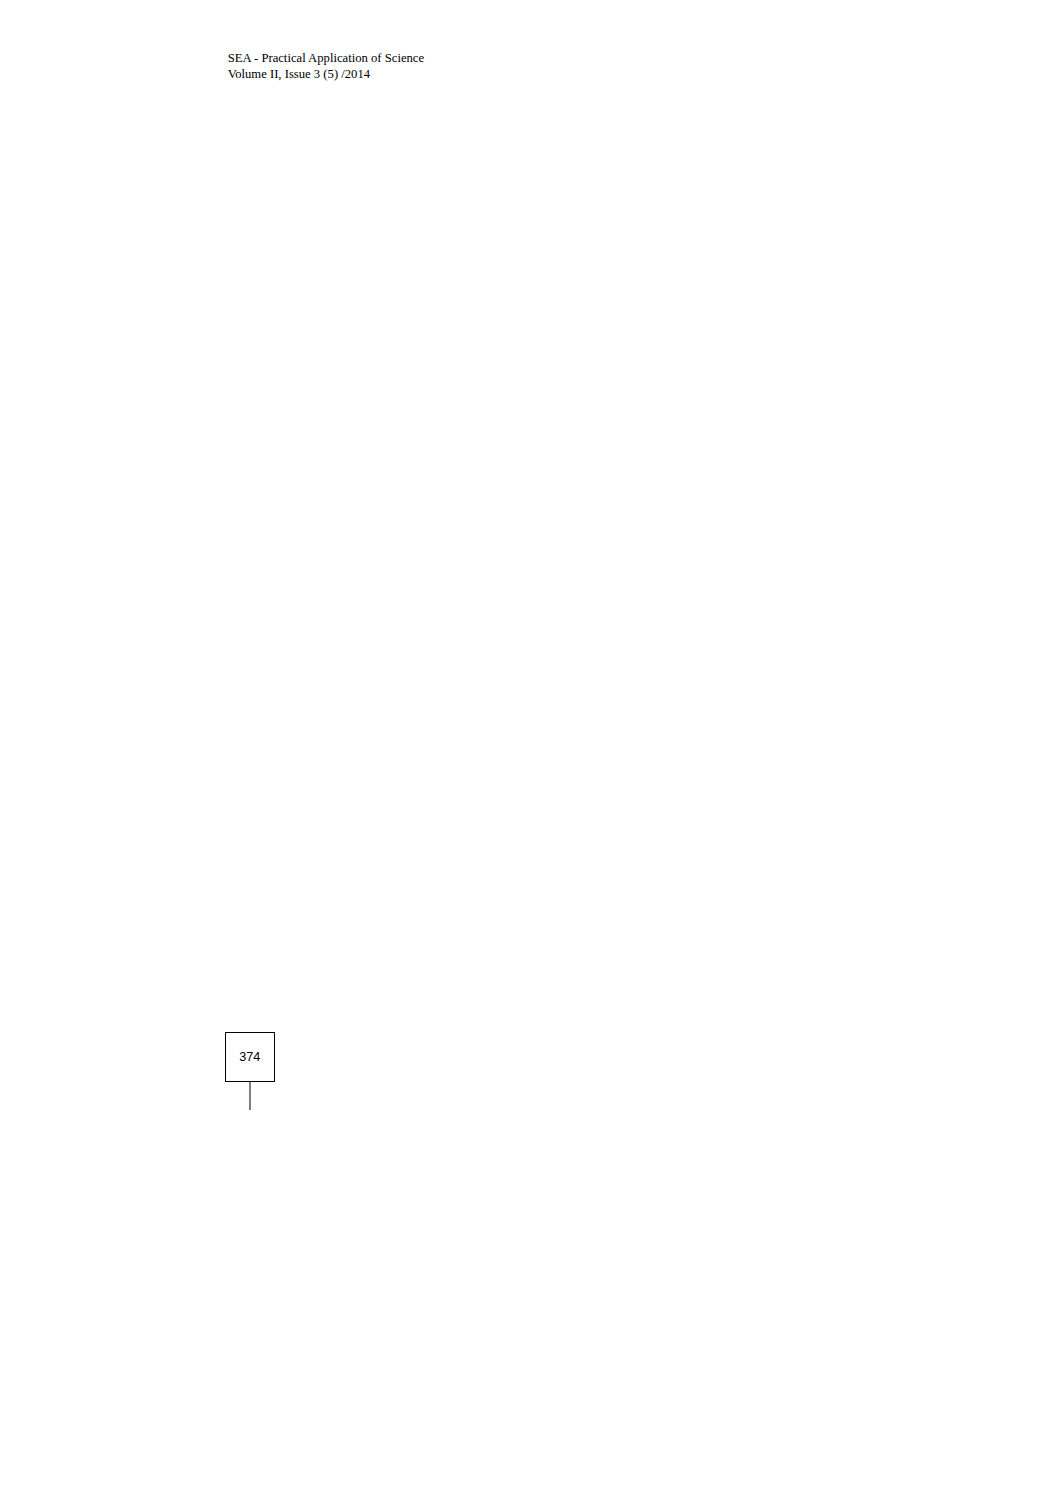SEA - Practical Application of Science Volume II, Issue 3 (5) /2014
374